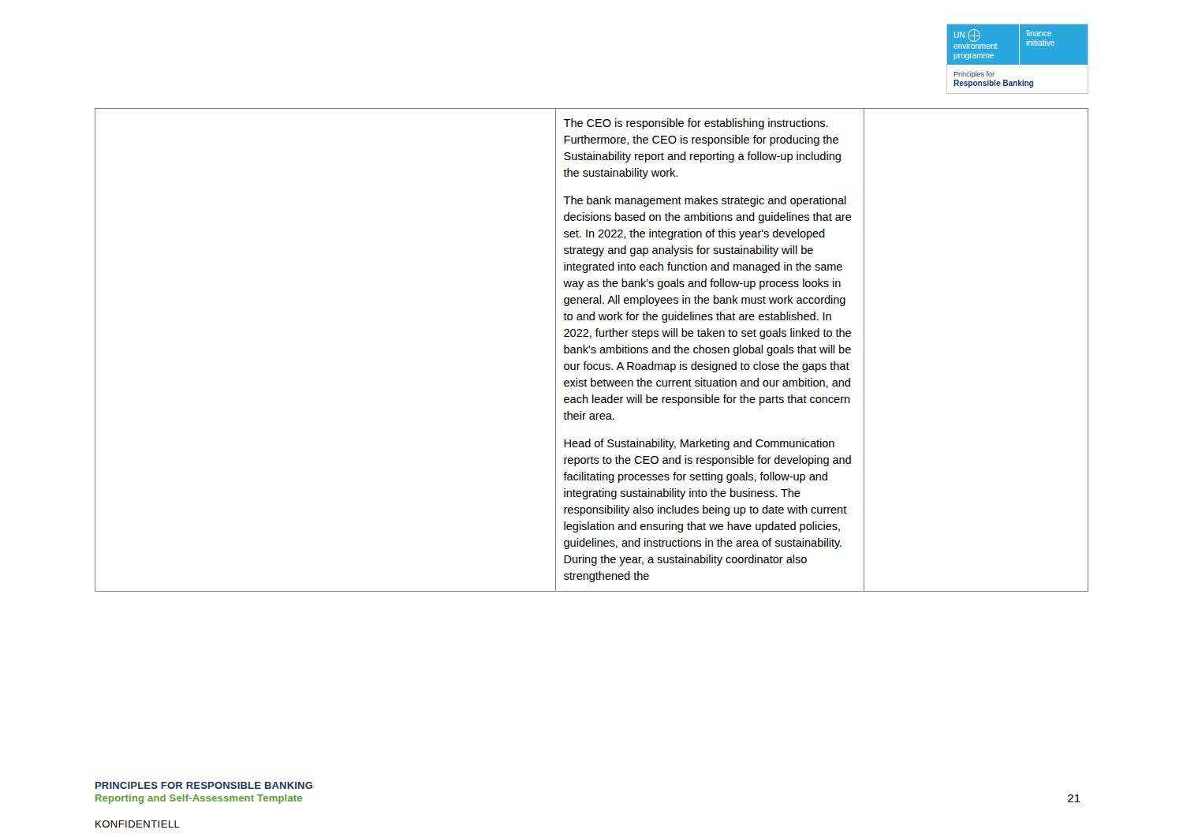UN
environment
programme
finance
initiative
Principles for
Responsible Banking
| | The CEO is responsible for establishing instructions. Furthermore, the CEO is responsible for producing the Sustainability report and reporting a follow-up including the sustainability work. The bank management makes strategic and operational decisions based on the ambitions and guidelines that are set. In 2022, the integration of this year's developed strategy and gap analysis for sustainability will be integrated into each function and managed in the same way as the bank's goals and follow-up process looks in general. All employees in the bank must work according to and work for the guidelines that are established. In 2022, further steps will be taken to set goals linked to the bank's ambitions and the chosen global goals that will be our focus. A Roadmap is designed to close the gaps that exist between the current situation and our ambition, and each leader will be responsible for the parts that concern their area. Head of Sustainability, Marketing and Communication reports to the CEO and is responsible for developing and facilitating processes for setting goals, follow-up and integrating sustainability into the business. The responsibility also includes being up to date with current legislation and ensuring that we have updated policies, guidelines, and instructions in the area of sustainability. During the year, a sustainability coordinator also strengthened the | |
PRINCIPLES FOR RESPONSIBLE BANKING
Reporting and Self-Assessment Template
21
KONFIDENTIELL